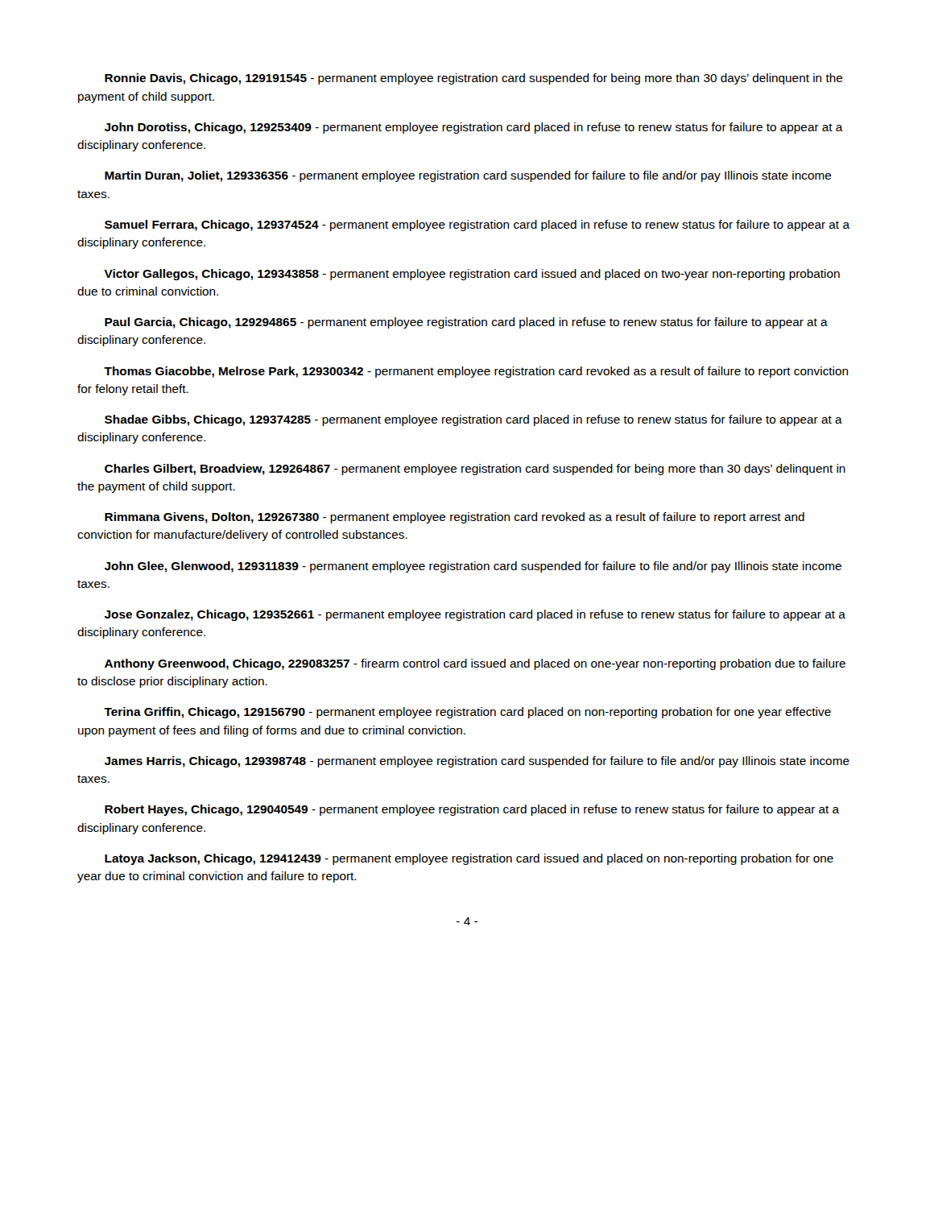Ronnie Davis, Chicago, 129191545 - permanent employee registration card suspended for being more than 30 days’ delinquent in the payment of child support.
John Dorotiss, Chicago, 129253409 - permanent employee registration card placed in refuse to renew status for failure to appear at a disciplinary conference.
Martin Duran, Joliet, 129336356 - permanent employee registration card suspended for failure to file and/or pay Illinois state income taxes.
Samuel Ferrara, Chicago, 129374524 - permanent employee registration card placed in refuse to renew status for failure to appear at a disciplinary conference.
Victor Gallegos, Chicago, 129343858 - permanent employee registration card issued and placed on two-year non-reporting probation due to criminal conviction.
Paul Garcia, Chicago, 129294865 - permanent employee registration card placed in refuse to renew status for failure to appear at a disciplinary conference.
Thomas Giacobbe, Melrose Park, 129300342 - permanent employee registration card revoked as a result of failure to report conviction for felony retail theft.
Shadae Gibbs, Chicago, 129374285 - permanent employee registration card placed in refuse to renew status for failure to appear at a disciplinary conference.
Charles Gilbert, Broadview, 129264867 - permanent employee registration card suspended for being more than 30 days’ delinquent in the payment of child support.
Rimmana Givens, Dolton, 129267380 - permanent employee registration card revoked as a result of failure to report arrest and conviction for manufacture/delivery of controlled substances.
John Glee, Glenwood, 129311839 - permanent employee registration card suspended for failure to file and/or pay Illinois state income taxes.
Jose Gonzalez, Chicago, 129352661 - permanent employee registration card placed in refuse to renew status for failure to appear at a disciplinary conference.
Anthony Greenwood, Chicago, 229083257 - firearm control card issued and placed on one-year non-reporting probation due to failure to disclose prior disciplinary action.
Terina Griffin, Chicago, 129156790 - permanent employee registration card placed on non-reporting probation for one year effective upon payment of fees and filing of forms and due to criminal conviction.
James Harris, Chicago, 129398748 - permanent employee registration card suspended for failure to file and/or pay Illinois state income taxes.
Robert Hayes, Chicago, 129040549 - permanent employee registration card placed in refuse to renew status for failure to appear at a disciplinary conference.
Latoya Jackson, Chicago, 129412439 - permanent employee registration card issued and placed on non-reporting probation for one year due to criminal conviction and failure to report.
- 4 -